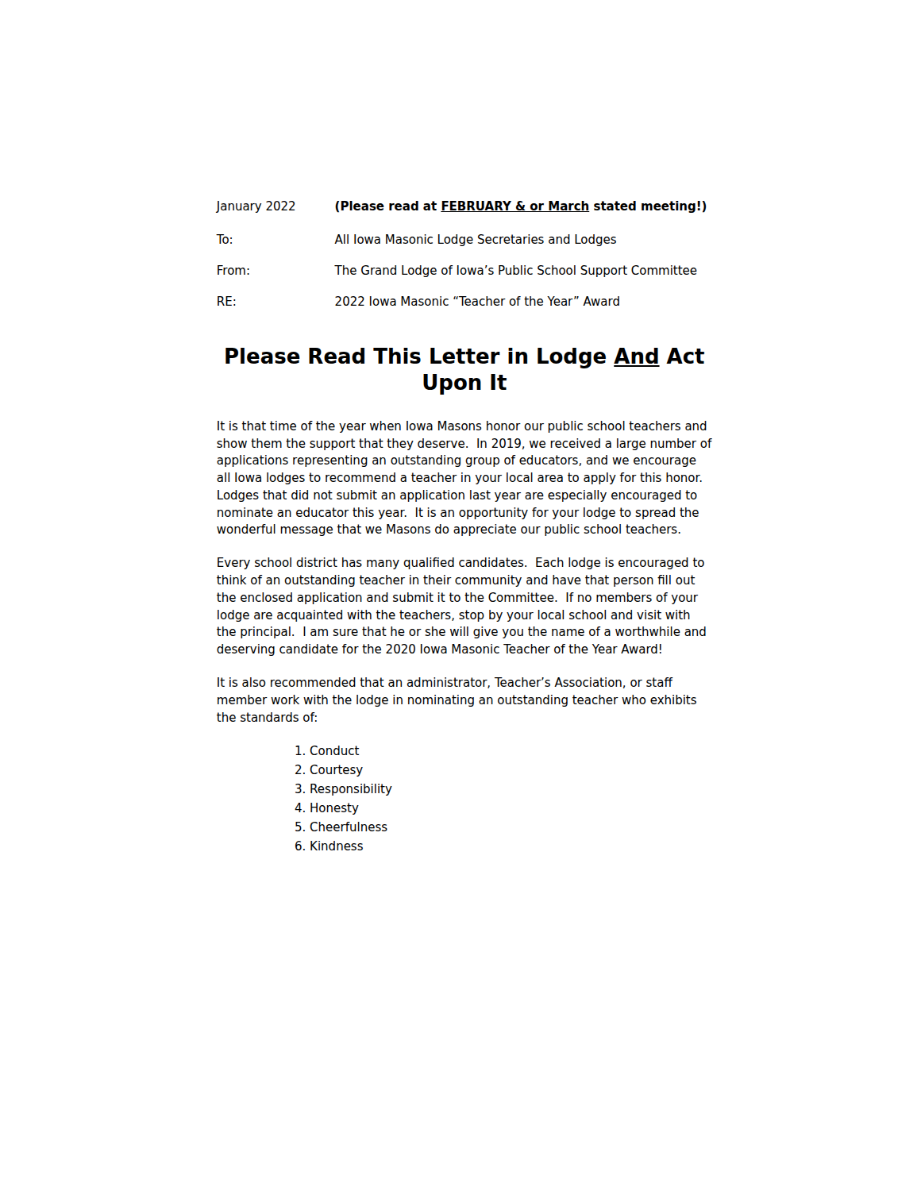January 2022(Please read at FEBRUARY & or March stated meeting!)
| To: | All Iowa Masonic Lodge Secretaries and Lodges |
| From: | The Grand Lodge of Iowa’s Public School Support Committee |
| RE: | 2022 Iowa Masonic “Teacher of the Year” Award |
Please Read This Letter in Lodge And Act Upon It
It is that time of the year when Iowa Masons honor our public school teachers and show them the support that they deserve. In 2019, we received a large number of applications representing an outstanding group of educators, and we encourage all Iowa lodges to recommend a teacher in your local area to apply for this honor. Lodges that did not submit an application last year are especially encouraged to nominate an educator this year. It is an opportunity for your lodge to spread the wonderful message that we Masons do appreciate our public school teachers.
Every school district has many qualified candidates. Each lodge is encouraged to think of an outstanding teacher in their community and have that person fill out the enclosed application and submit it to the Committee. If no members of your lodge are acquainted with the teachers, stop by your local school and visit with the principal. I am sure that he or she will give you the name of a worthwhile and deserving candidate for the 2020 Iowa Masonic Teacher of the Year Award!
It is also recommended that an administrator, Teacher’s Association, or staff member work with the lodge in nominating an outstanding teacher who exhibits the standards of:
Conduct
Courtesy
Responsibility
Honesty
Cheerfulness
Kindness